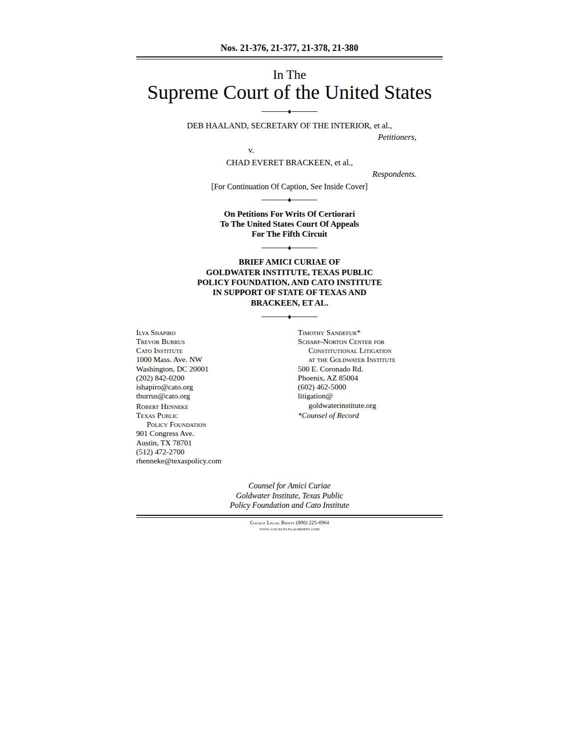Nos. 21-376, 21-377, 21-378, 21-380
In The
Supreme Court of the United States
─────♦─────
DEB HAALAND, SECRETARY OF THE INTERIOR, et al.,
Petitioners,
v.
CHAD EVERET BRACKEEN, et al.,
Respondents.
[For Continuation Of Caption, See Inside Cover]
─────♦─────
On Petitions For Writs Of Certiorari
To The United States Court Of Appeals
For The Fifth Circuit
─────♦─────
BRIEF AMICI CURIAE OF
GOLDWATER INSTITUTE, TEXAS PUBLIC
POLICY FOUNDATION, AND CATO INSTITUTE
IN SUPPORT OF STATE OF TEXAS AND
BRACKEEN, ET AL.
─────♦─────
Ilya Shapiro
Trevor Burrus
Cato Institute
1000 Mass. Ave. NW
Washington, DC 20001
(202) 842-0200
ishapiro@cato.org
tburrus@cato.org
Robert Henneke
Texas Public
Policy Foundation
901 Congress Ave.
Austin, TX 78701
(512) 472-2700
rhenneke@texaspolicy.com
Timothy Sandefur*
Scharf-Norton Center for
Constitutional Litigation
at the Goldwater Institute
500 E. Coronado Rd.
Phoenix, AZ 85004
(602) 462-5000
litigation@
goldwaterinstitute.org
*Counsel of Record
Counsel for Amici Curiae
Goldwater Institute, Texas Public
Policy Foundation and Cato Institute
Cockle Legal Briefs (800) 225-6964
www.cocklelegalbriefs.com